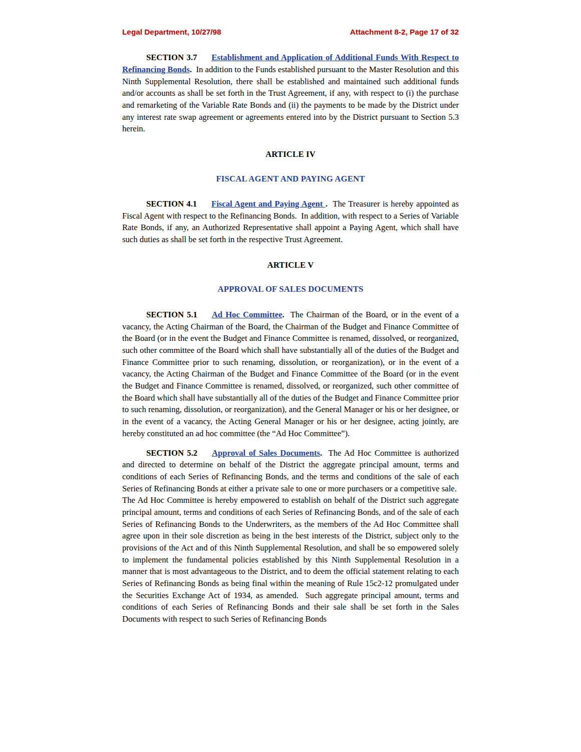Legal Department, 10/27/98
Attachment 8-2, Page 17 of 32
SECTION 3.7 Establishment and Application of Additional Funds With Respect to Refinancing Bonds. In addition to the Funds established pursuant to the Master Resolution and this Ninth Supplemental Resolution, there shall be established and maintained such additional funds and/or accounts as shall be set forth in the Trust Agreement, if any, with respect to (i) the purchase and remarketing of the Variable Rate Bonds and (ii) the payments to be made by the District under any interest rate swap agreement or agreements entered into by the District pursuant to Section 5.3 herein.
ARTICLE IV
FISCAL AGENT AND PAYING AGENT
SECTION 4.1 Fiscal Agent and Paying Agent . The Treasurer is hereby appointed as Fiscal Agent with respect to the Refinancing Bonds. In addition, with respect to a Series of Variable Rate Bonds, if any, an Authorized Representative shall appoint a Paying Agent, which shall have such duties as shall be set forth in the respective Trust Agreement.
ARTICLE V
APPROVAL OF SALES DOCUMENTS
SECTION 5.1 Ad Hoc Committee. The Chairman of the Board, or in the event of a vacancy, the Acting Chairman of the Board, the Chairman of the Budget and Finance Committee of the Board (or in the event the Budget and Finance Committee is renamed, dissolved, or reorganized, such other committee of the Board which shall have substantially all of the duties of the Budget and Finance Committee prior to such renaming, dissolution, or reorganization), or in the event of a vacancy, the Acting Chairman of the Budget and Finance Committee of the Board (or in the event the Budget and Finance Committee is renamed, dissolved, or reorganized, such other committee of the Board which shall have substantially all of the duties of the Budget and Finance Committee prior to such renaming, dissolution, or reorganization), and the General Manager or his or her designee, or in the event of a vacancy, the Acting General Manager or his or her designee, acting jointly, are hereby constituted an ad hoc committee (the “Ad Hoc Committee”).
SECTION 5.2 Approval of Sales Documents. The Ad Hoc Committee is authorized and directed to determine on behalf of the District the aggregate principal amount, terms and conditions of each Series of Refinancing Bonds, and the terms and conditions of the sale of each Series of Refinancing Bonds at either a private sale to one or more purchasers or a competitive sale. The Ad Hoc Committee is hereby empowered to establish on behalf of the District such aggregate principal amount, terms and conditions of each Series of Refinancing Bonds, and of the sale of each Series of Refinancing Bonds to the Underwriters, as the members of the Ad Hoc Committee shall agree upon in their sole discretion as being in the best interests of the District, subject only to the provisions of the Act and of this Ninth Supplemental Resolution, and shall be so empowered solely to implement the fundamental policies established by this Ninth Supplemental Resolution in a manner that is most advantageous to the District, and to deem the official statement relating to each Series of Refinancing Bonds as being final within the meaning of Rule 15c2-12 promulgated under the Securities Exchange Act of 1934, as amended. Such aggregate principal amount, terms and conditions of each Series of Refinancing Bonds and their sale shall be set forth in the Sales Documents with respect to such Series of Refinancing Bonds